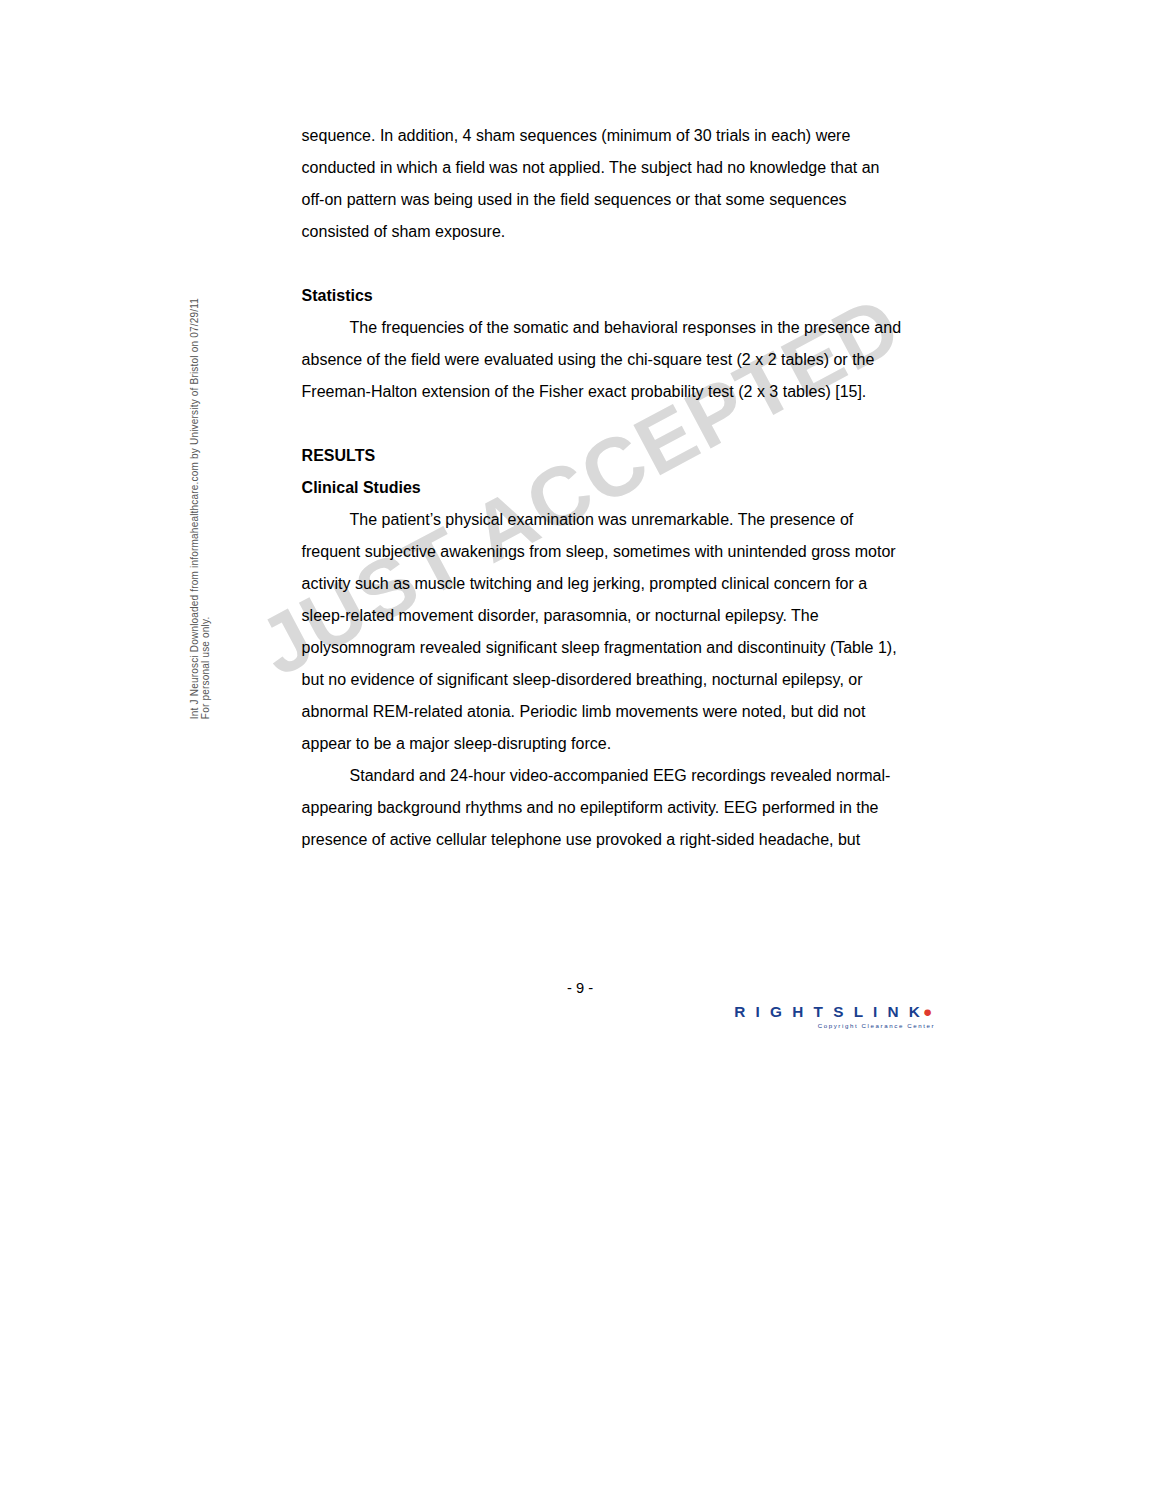Int J Neurosci Downloaded from informahealthcare.com by University of Bristol on 07/29/11
For personal use only.
JUST ACCEPTED
sequence. In addition, 4 sham sequences (minimum of 30 trials in each) were conducted in which a field was not applied. The subject had no knowledge that an off-on pattern was being used in the field sequences or that some sequences consisted of sham exposure.
Statistics
The frequencies of the somatic and behavioral responses in the presence and absence of the field were evaluated using the chi-square test (2 x 2 tables) or the Freeman-Halton extension of the Fisher exact probability test (2 x 3 tables) [15].
RESULTS
Clinical Studies
The patient’s physical examination was unremarkable. The presence of frequent subjective awakenings from sleep, sometimes with unintended gross motor activity such as muscle twitching and leg jerking, prompted clinical concern for a sleep-related movement disorder, parasomnia, or nocturnal epilepsy. The polysomnogram revealed significant sleep fragmentation and discontinuity (Table 1), but no evidence of significant sleep-disordered breathing, nocturnal epilepsy, or abnormal REM-related atonia. Periodic limb movements were noted, but did not appear to be a major sleep-disrupting force.
Standard and 24-hour video-accompanied EEG recordings revealed normal-appearing background rhythms and no epileptiform activity. EEG performed in the presence of active cellular telephone use provoked a right-sided headache, but
- 9 -
R I G H T S L I N K●
Copyright Clearance Center